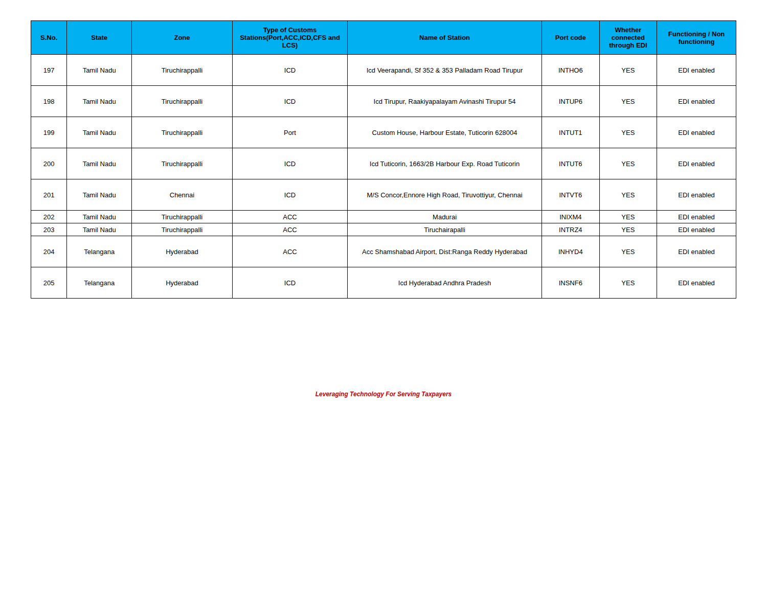| S.No. | State | Zone | Type of Customs Stations(Port,ACC,ICD,CFS and LCS) | Name of Station | Port code | Whether connected through EDI | Functioning / Non functioning |
| --- | --- | --- | --- | --- | --- | --- | --- |
| 197 | Tamil Nadu | Tiruchirappalli | ICD | Icd Veerapandi, Sf 352 & 353 Palladam Road Tirupur | INTHO6 | YES | EDI enabled |
| 198 | Tamil Nadu | Tiruchirappalli | ICD | Icd Tirupur, Raakiyapalayam Avinashi Tirupur 54 | INTUP6 | YES | EDI enabled |
| 199 | Tamil Nadu | Tiruchirappalli | Port | Custom House, Harbour Estate, Tuticorin 628004 | INTUT1 | YES | EDI enabled |
| 200 | Tamil Nadu | Tiruchirappalli | ICD | Icd Tuticorin, 1663/2B Harbour Exp. Road Tuticorin | INTUT6 | YES | EDI enabled |
| 201 | Tamil Nadu | Chennai | ICD | M/S Concor,Ennore High Road, Tiruvottiyur, Chennai | INTVT6 | YES | EDI enabled |
| 202 | Tamil Nadu | Tiruchirappalli | ACC | Madurai | INIXM4 | YES | EDI enabled |
| 203 | Tamil Nadu | Tiruchirappalli | ACC | Tiruchairapalli | INTRZ4 | YES | EDI enabled |
| 204 | Telangana | Hyderabad | ACC | Acc Shamshabad Airport, Dist:Ranga Reddy Hyderabad | INHYD4 | YES | EDI enabled |
| 205 | Telangana | Hyderabad | ICD | Icd Hyderabad Andhra Pradesh | INSNF6 | YES | EDI enabled |
Leveraging Technology For Serving Taxpayers